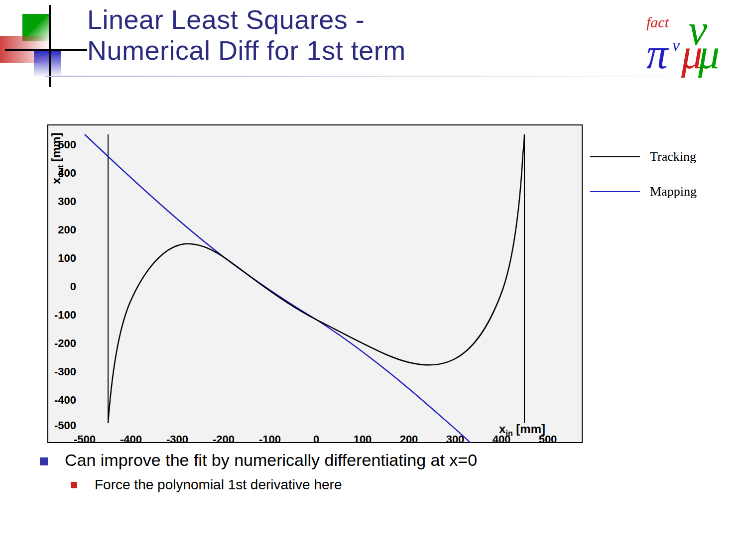Linear Least Squares -
Numerical Diff for 1st term
fact v π v μ μ
500 400 300 200 100 0 -100 -200 -300 -400 -500 xout [mm] -500 -400 -300 -200 -100 0 100 200 300 400 500 xin [mm]
Tracking
Mapping
Can improve the fit by numerically differentiating at x=0
Force the polynomial 1st derivative here